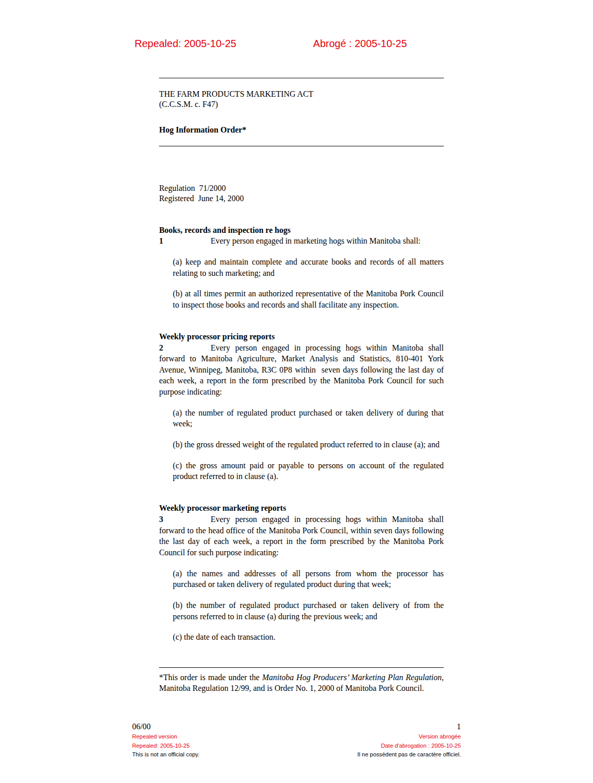Repealed: 2005-10-25 Abrogé : 2005-10-25
THE FARM PRODUCTS MARKETING ACT
(C.C.S.M. c. F47)
Hog Information Order*
Regulation 71/2000
Registered June 14, 2000
Books, records and inspection re hogs
1 Every person engaged in marketing hogs within Manitoba shall:
(a) keep and maintain complete and accurate books and records of all matters relating to such marketing; and
(b) at all times permit an authorized representative of the Manitoba Pork Council to inspect those books and records and shall facilitate any inspection.
Weekly processor pricing reports
2 Every person engaged in processing hogs within Manitoba shall forward to Manitoba Agriculture, Market Analysis and Statistics, 810-401 York Avenue, Winnipeg, Manitoba, R3C 0P8 within seven days following the last day of each week, a report in the form prescribed by the Manitoba Pork Council for such purpose indicating:
(a) the number of regulated product purchased or taken delivery of during that week;
(b) the gross dressed weight of the regulated product referred to in clause (a); and
(c) the gross amount paid or payable to persons on account of the regulated product referred to in clause (a).
Weekly processor marketing reports
3 Every person engaged in processing hogs within Manitoba shall forward to the head office of the Manitoba Pork Council, within seven days following the last day of each week, a report in the form prescribed by the Manitoba Pork Council for such purpose indicating:
(a) the names and addresses of all persons from whom the processor has purchased or taken delivery of regulated product during that week;
(b) the number of regulated product purchased or taken delivery of from the persons referred to in clause (a) during the previous week; and
(c) the date of each transaction.
*This order is made under the Manitoba Hog Producers’ Marketing Plan Regulation, Manitoba Regulation 12/99, and is Order No. 1, 2000 of Manitoba Pork Council.
06/00 1
Repealed version
Version abrogée
Repealed: 2005-10-25
Date d'abrogation : 2005-10-25
This is not an official copy.
Il ne possèdent pas de caractère officiel.